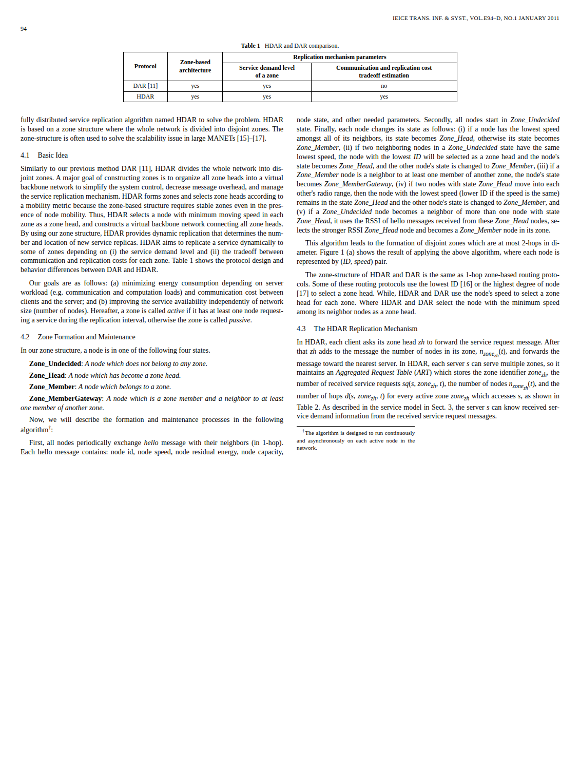IEICE TRANS. INF. & SYST., VOL.E94–D, NO.1 JANUARY 2011
94
Table 1 HDAR and DAR comparison.
| Protocol | Zone-based architecture | Replication mechanism parameters |
| --- | --- | --- |
| Service demand level of a zone | Communication and replication cost tradeoff estimation |
| DAR [11] | yes | yes | no |
| HDAR | yes | yes | yes |
fully distributed service replication algorithm named HDAR to solve the problem. HDAR is based on a zone structure where the whole network is divided into disjoint zones. The zone-structure is often used to solve the scalability issue in large MANETs [15]–[17].
4.1 Basic Idea
Similarly to our previous method DAR [11], HDAR divides the whole network into disjoint zones. A major goal of constructing zones is to organize all zone heads into a virtual backbone network to simplify the system control, decrease message overhead, and manage the service replication mechanism. HDAR forms zones and selects zone heads according to a mobility metric because the zone-based structure requires stable zones even in the presence of node mobility. Thus, HDAR selects a node with minimum moving speed in each zone as a zone head, and constructs a virtual backbone network connecting all zone heads. By using our zone structure, HDAR provides dynamic replication that determines the number and location of new service replicas. HDAR aims to replicate a service dynamically to some of zones depending on (i) the service demand level and (ii) the tradeoff between communication and replication costs for each zone. Table 1 shows the protocol design and behavior differences between DAR and HDAR.
Our goals are as follows: (a) minimizing energy consumption depending on server workload (e.g. communication and computation loads) and communication cost between clients and the server; and (b) improving the service availability independently of network size (number of nodes). Hereafter, a zone is called active if it has at least one node requesting a service during the replication interval, otherwise the zone is called passive.
4.2 Zone Formation and Maintenance
In our zone structure, a node is in one of the following four states.
Zone_Undecided: A node which does not belong to any zone.
Zone_Head: A node which has become a zone head.
Zone_Member: A node which belongs to a zone.
Zone_MemberGateway: A node which is a zone member and a neighbor to at least one member of another zone.
Now, we will describe the formation and maintenance processes in the following algorithm†:
First, all nodes periodically exchange hello message with their neighbors (in 1-hop). Each hello message contains: node id, node speed, node residual energy, node capacity, node state, and other needed parameters. Secondly, all nodes start in Zone_Undecided state. Finally, each node changes its state as follows: (i) if a node has the lowest speed amongst all of its neighbors, its state becomes Zone_Head, otherwise its state becomes Zone_Member, (ii) if two neighboring nodes in a Zone_Undecided state have the same lowest speed, the node with the lowest ID will be selected as a zone head and the node's state becomes Zone_Head, and the other node's state is changed to Zone_Member, (iii) if a Zone_Member node is a neighbor to at least one member of another zone, the node's state becomes Zone_MemberGateway, (iv) if two nodes with state Zone_Head move into each other's radio range, then the node with the lowest speed (lower ID if the speed is the same) remains in the state Zone_Head and the other node's state is changed to Zone_Member, and (v) if a Zone_Undecided node becomes a neighbor of more than one node with state Zone_Head, it uses the RSSI of hello messages received from these Zone_Head nodes, selects the stronger RSSI Zone_Head node and becomes a Zone_Member node in its zone.
This algorithm leads to the formation of disjoint zones which are at most 2-hops in diameter. Figure 1 (a) shows the result of applying the above algorithm, where each node is represented by (ID, speed) pair.
The zone-structure of HDAR and DAR is the same as 1-hop zone-based routing protocols. Some of these routing protocols use the lowest ID [16] or the highest degree of node [17] to select a zone head. While, HDAR and DAR use the node's speed to select a zone head for each zone. Where HDAR and DAR select the node with the minimum speed among its neighbor nodes as a zone head.
4.3 The HDAR Replication Mechanism
In HDAR, each client asks its zone head zh to forward the service request message. After that zh adds to the message the number of nodes in its zone, nzonezh(t), and forwards the message toward the nearest server. In HDAR, each server s can serve multiple zones, so it maintains an Aggregated Request Table (ART) which stores the zone identifier zonezh, the number of received service requests sq(s, zonezh, t), the number of nodes nzonezh(t), and the number of hops d(s, zonezh, t) for every active zone zonezh which accesses s, as shown in Table 2. As described in the service model in Sect. 3, the server s can know received service demand information from the received service request messages.
†The algorithm is designed to run continuously and asynchronously on each active node in the network.